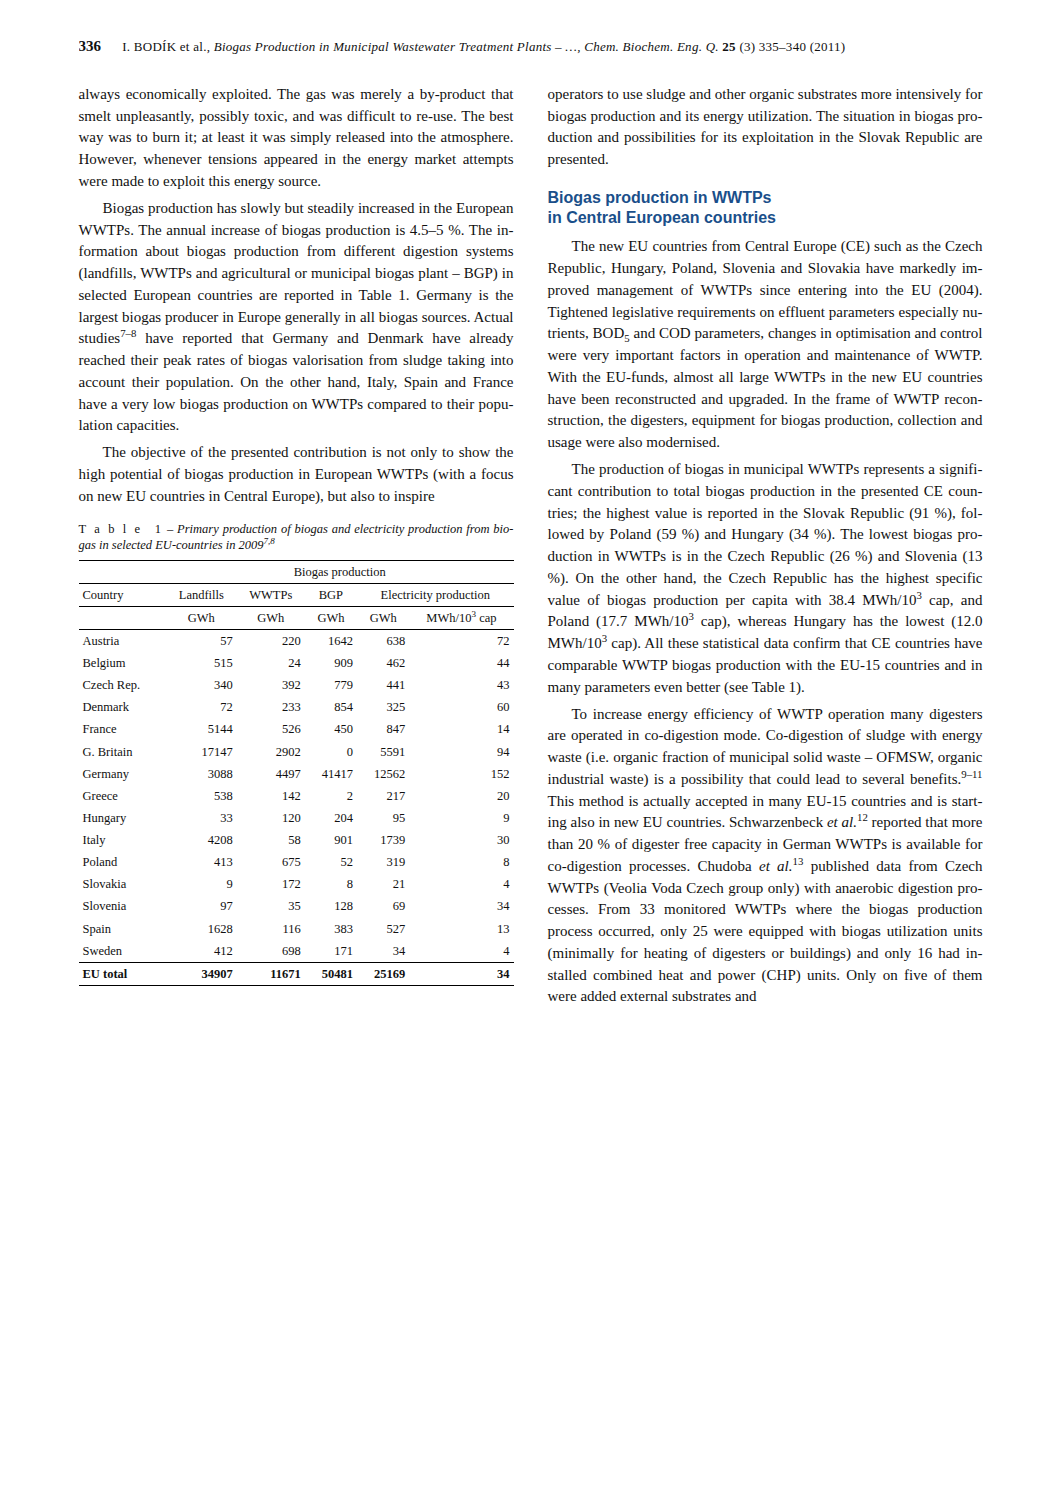336 I. BODÍK et al., Biogas Production in Municipal Wastewater Treatment Plants – …, Chem. Biochem. Eng. Q. 25 (3) 335–340 (2011)
always economically exploited. The gas was merely a by-product that smelt unpleasantly, possibly toxic, and was difficult to re-use. The best way was to burn it; at least it was simply released into the atmosphere. However, whenever tensions appeared in the energy market attempts were made to exploit this energy source.
Biogas production has slowly but steadily increased in the European WWTPs. The annual increase of biogas production is 4.5–5 %. The information about biogas production from different digestion systems (landfills, WWTPs and agricultural or municipal biogas plant – BGP) in selected European countries are reported in Table 1. Germany is the largest biogas producer in Europe generally in all biogas sources. Actual studies7–8 have reported that Germany and Denmark have already reached their peak rates of biogas valorisation from sludge taking into account their population. On the other hand, Italy, Spain and France have a very low biogas production on WWTPs compared to their population capacities.
The objective of the presented contribution is not only to show the high potential of biogas production in European WWTPs (with a focus on new EU countries in Central Europe), but also to inspire
T a b l e 1 – Primary production of biogas and electricity production from biogas in selected EU-countries in 20097,8
| | Biogas production |
| --- | --- |
| Country | Landfills | WWTPs | BGP | Electricity production |
| | GWh | GWh | GWh | GWh | MWh/10 3 cap |
| Austria | 57 | 220 | 1642 | 638 | 72 |
| Belgium | 515 | 24 | 909 | 462 | 44 |
| Czech Rep. | 340 | 392 | 779 | 441 | 43 |
| Denmark | 72 | 233 | 854 | 325 | 60 |
| France | 5144 | 526 | 450 | 847 | 14 |
| G. Britain | 17147 | 2902 | 0 | 5591 | 94 |
| Germany | 3088 | 4497 | 41417 | 12562 | 152 |
| Greece | 538 | 142 | 2 | 217 | 20 |
| Hungary | 33 | 120 | 204 | 95 | 9 |
| Italy | 4208 | 58 | 901 | 1739 | 30 |
| Poland | 413 | 675 | 52 | 319 | 8 |
| Slovakia | 9 | 172 | 8 | 21 | 4 |
| Slovenia | 97 | 35 | 128 | 69 | 34 |
| Spain | 1628 | 116 | 383 | 527 | 13 |
| Sweden | 412 | 698 | 171 | 34 | 4 |
| EU total | 34907 | 11671 | 50481 | 25169 | 34 |
operators to use sludge and other organic substrates more intensively for biogas production and its energy utilization. The situation in biogas production and possibilities for its exploitation in the Slovak Republic are presented.
Biogas production in WWTPs
in Central European countries
The new EU countries from Central Europe (CE) such as the Czech Republic, Hungary, Poland, Slovenia and Slovakia have markedly improved management of WWTPs since entering into the EU (2004). Tightened legislative requirements on effluent parameters especially nutrients, BOD5 and COD parameters, changes in optimisation and control were very important factors in operation and maintenance of WWTP. With the EU-funds, almost all large WWTPs in the new EU countries have been reconstructed and upgraded. In the frame of WWTP reconstruction, the digesters, equipment for biogas production, collection and usage were also modernised.
The production of biogas in municipal WWTPs represents a significant contribution to total biogas production in the presented CE countries; the highest value is reported in the Slovak Republic (91 %), followed by Poland (59 %) and Hungary (34 %). The lowest biogas production in WWTPs is in the Czech Republic (26 %) and Slovenia (13 %). On the other hand, the Czech Republic has the highest specific value of biogas production per capita with 38.4 MWh/103 cap, and Poland (17.7 MWh/103 cap), whereas Hungary has the lowest (12.0 MWh/103 cap). All these statistical data confirm that CE countries have comparable WWTP biogas production with the EU-15 countries and in many parameters even better (see Table 1).
To increase energy efficiency of WWTP operation many digesters are operated in co-digestion mode. Co-digestion of sludge with energy waste (i.e. organic fraction of municipal solid waste – OFMSW, organic industrial waste) is a possibility that could lead to several benefits.9–11 This method is actually accepted in many EU-15 countries and is starting also in new EU countries. Schwarzenbeck et al.12 reported that more than 20 % of digester free capacity in German WWTPs is available for co-digestion processes. Chudoba et al.13 published data from Czech WWTPs (Veolia Voda Czech group only) with anaerobic digestion processes. From 33 monitored WWTPs where the biogas production process occurred, only 25 were equipped with biogas utilization units (minimally for heating of digesters or buildings) and only 16 had installed combined heat and power (CHP) units. Only on five of them were added external substrates and